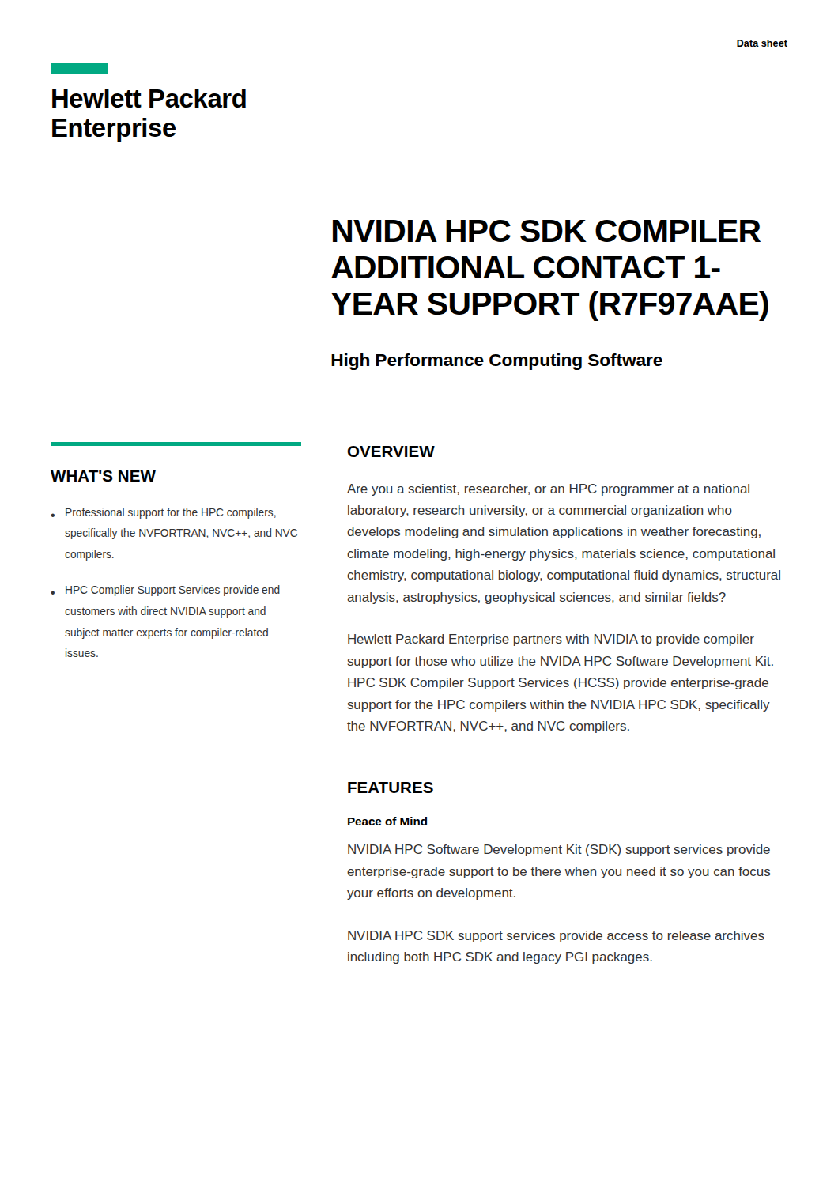Data sheet
Hewlett Packard
Enterprise
NVIDIA HPC SDK COMPILER ADDITIONAL CONTACT 1-YEAR SUPPORT (R7F97AAE)
High Performance Computing Software
WHAT'S NEW
Professional support for the HPC compilers, specifically the NVFORTRAN, NVC++, and NVC compilers.
HPC Complier Support Services provide end customers with direct NVIDIA support and subject matter experts for compiler-related issues.
OVERVIEW
Are you a scientist, researcher, or an HPC programmer at a national laboratory, research university, or a commercial organization who develops modeling and simulation applications in weather forecasting, climate modeling, high-energy physics, materials science, computational chemistry, computational biology, computational fluid dynamics, structural analysis, astrophysics, geophysical sciences, and similar fields?
Hewlett Packard Enterprise partners with NVIDIA to provide compiler support for those who utilize the NVIDA HPC Software Development Kit. HPC SDK Compiler Support Services (HCSS) provide enterprise-grade support for the HPC compilers within the NVIDIA HPC SDK, specifically the NVFORTRAN, NVC++, and NVC compilers.
FEATURES
Peace of Mind
NVIDIA HPC Software Development Kit (SDK) support services provide enterprise-grade support to be there when you need it so you can focus your efforts on development.
NVIDIA HPC SDK support services provide access to release archives including both HPC SDK and legacy PGI packages.